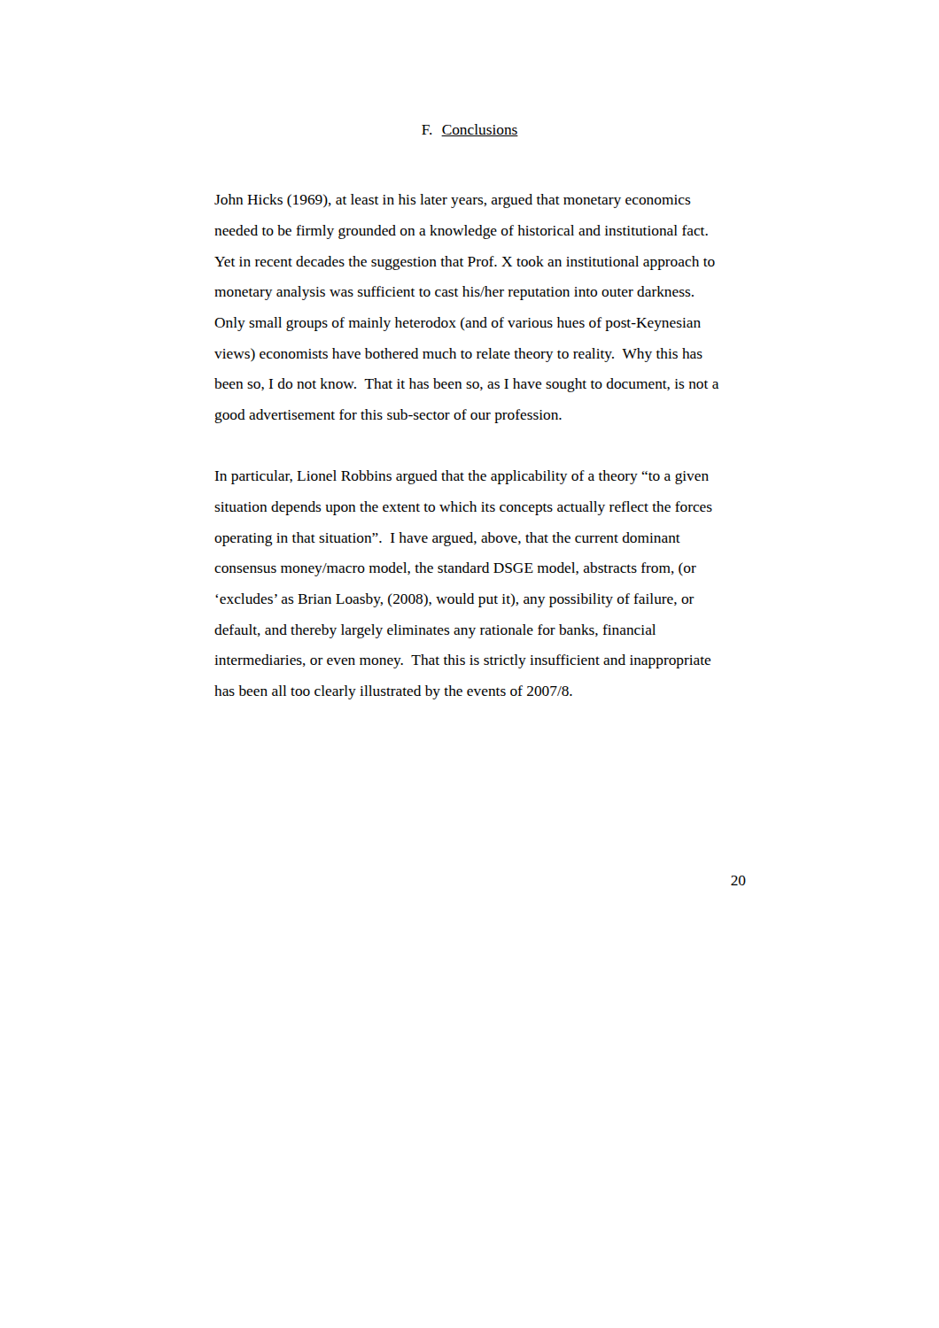F. Conclusions
John Hicks (1969), at least in his later years, argued that monetary economics needed to be firmly grounded on a knowledge of historical and institutional fact. Yet in recent decades the suggestion that Prof. X took an institutional approach to monetary analysis was sufficient to cast his/her reputation into outer darkness. Only small groups of mainly heterodox (and of various hues of post-Keynesian views) economists have bothered much to relate theory to reality. Why this has been so, I do not know. That it has been so, as I have sought to document, is not a good advertisement for this sub-sector of our profession.
In particular, Lionel Robbins argued that the applicability of a theory “to a given situation depends upon the extent to which its concepts actually reflect the forces operating in that situation”. I have argued, above, that the current dominant consensus money/macro model, the standard DSGE model, abstracts from, (or ‘excludes’ as Brian Loasby, (2008), would put it), any possibility of failure, or default, and thereby largely eliminates any rationale for banks, financial intermediaries, or even money. That this is strictly insufficient and inappropriate has been all too clearly illustrated by the events of 2007/8.
20